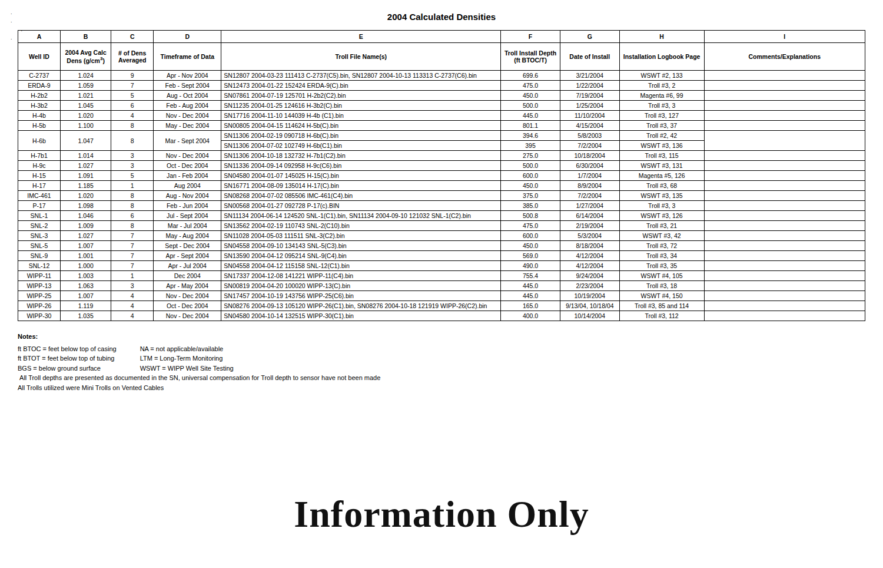.
.
.
.
2004 Calculated Densities
| A | B | C | D | E | F | G | H | I |
| --- | --- | --- | --- | --- | --- | --- | --- | --- |
| Well ID | 2004 Avg Calc Dens (g/cm 3 ) | # of Dens Averaged | Timeframe of Data | Troll File Name(s) | Troll Install Depth (ft BTOC/T) | Date of Install | Installation Logbook Page | Comments/Explanations |
| C-2737 | 1.024 | 9 | Apr - Nov 2004 | SN12807 2004-03-23 111413 C-2737(C5).bin, SN12807 2004-10-13 113313 C-2737(C6).bin | 699.6 | 3/21/2004 | WSWT #2, 133 | |
| ERDA-9 | 1.059 | 7 | Feb - Sept 2004 | SN12473 2004-01-22 152424 ERDA-9(C).bin | 475.0 | 1/22/2004 | Troll #3, 2 | |
| H-2b2 | 1.021 | 5 | Aug - Oct 2004 | SN07861 2004-07-19 125701 H-2b2(C2).bin | 450.0 | 7/19/2004 | Magenta #6, 99 | |
| H-3b2 | 1.045 | 6 | Feb - Aug 2004 | SN11235 2004-01-25 124616 H-3b2(C).bin | 500.0 | 1/25/2004 | Troll #3, 3 | |
| H-4b | 1.020 | 4 | Nov - Dec 2004 | SN17716 2004-11-10 144039 H-4b (C1).bin | 445.0 | 11/10/2004 | Troll #3, 127 | |
| H-5b | 1.100 | 8 | May - Dec 2004 | SN00805 2004-04-15 114624 H-5b(C).bin | 801.1 | 4/15/2004 | Troll #3, 37 | |
| H-6b | 1.047 | 8 | Mar - Sept 2004 | SN11306 2004-02-19 090718 H-6b(C).bin | 394.6 | 5/8/2003 | Troll #2, 42 | |
| SN11306 2004-07-02 102749 H-6b(C1).bin | 395 | 7/2/2004 | WSWT #3, 136 |
| H-7b1 | 1.014 | 3 | Nov - Dec 2004 | SN11306 2004-10-18 132732 H-7b1(C2).bin | 275.0 | 10/18/2004 | Troll #3, 115 | |
| H-9c | 1.027 | 3 | Oct - Dec 2004 | SN11336 2004-09-14 092958 H-9c(C6).bin | 500.0 | 6/30/2004 | WSWT #3, 131 | |
| H-15 | 1.091 | 5 | Jan - Feb 2004 | SN04580 2004-01-07 145025 H-15(C).bin | 600.0 | 1/7/2004 | Magenta #5, 126 | |
| H-17 | 1.185 | 1 | Aug 2004 | SN16771 2004-08-09 135014 H-17(C).bin | 450.0 | 8/9/2004 | Troll #3, 68 | |
| IMC-461 | 1.020 | 8 | Aug - Nov 2004 | SN08268 2004-07-02 085506 IMC-461(C4).bin | 375.0 | 7/2/2004 | WSWT #3, 135 | |
| P-17 | 1.098 | 8 | Feb - Jun 2004 | SN00568 2004-01-27 092728 P-17(c).BIN | 385.0 | 1/27/2004 | Troll #3, 3 | |
| SNL-1 | 1.046 | 6 | Jul - Sept 2004 | SN11134 2004-06-14 124520 SNL-1(C1).bin, SN11134 2004-09-10 121032 SNL-1(C2).bin | 500.8 | 6/14/2004 | WSWT #3, 126 | |
| SNL-2 | 1.009 | 8 | Mar - Jul 2004 | SN13562 2004-02-19 110743 SNL-2(C10).bin | 475.0 | 2/19/2004 | Troll #3, 21 | |
| SNL-3 | 1.027 | 7 | May - Aug 2004 | SN11028 2004-05-03 111511 SNL-3(C2).bin | 600.0 | 5/3/2004 | WSWT #3, 42 | |
| SNL-5 | 1.007 | 7 | Sept - Dec 2004 | SN04558 2004-09-10 134143 SNL-5(C3).bin | 450.0 | 8/18/2004 | Troll #3, 72 | |
| SNL-9 | 1.001 | 7 | Apr - Sept 2004 | SN13590 2004-04-12 095214 SNL-9(C4).bin | 569.0 | 4/12/2004 | Troll #3, 34 | |
| SNL-12 | 1.000 | 7 | Apr - Jul 2004 | SN04558 2004-04-12 115158 SNL-12(C1).bin | 490.0 | 4/12/2004 | Troll #3, 35 | |
| WIPP-11 | 1.003 | 1 | Dec 2004 | SN17337 2004-12-08 141221 WIPP-11(C4).bin | 755.4 | 9/24/2004 | WSWT #4, 105 | |
| WIPP-13 | 1.063 | 3 | Apr - May 2004 | SN00819 2004-04-20 100020 WIPP-13(C).bin | 445.0 | 2/23/2004 | Troll #3, 18 | |
| WIPP-25 | 1.007 | 4 | Nov - Dec 2004 | SN17457 2004-10-19 143756 WIPP-25(C6).bin | 445.0 | 10/19/2004 | WSWT #4, 150 | |
| WIPP-26 | 1.119 | 4 | Oct - Dec 2004 | SN08276 2004-09-13 105120 WIPP-26(C1).bin, SN08276 2004-10-18 121919 WIPP-26(C2).bin | 165.0 | 9/13/04, 10/18/04 | Troll #3, 85 and 114 | |
| WIPP-30 | 1.035 | 4 | Nov - Dec 2004 | SN04580 2004-10-14 132515 WIPP-30(C1).bin | 400.0 | 10/14/2004 | Troll #3, 112 | |
Notes:
| ft BTOC = feet below top of casing | NA = not applicable/available |
| ft BTOT = feet below top of tubing | LTM = Long-Term Monitoring |
| BGS = below ground surface | WSWT = WIPP Well Site Testing |
All Troll depths are presented as documented in the SN, universal compensation for Troll depth to sensor have not been made
All Trolls utilized were Mini Trolls on Vented Cables
Information Only